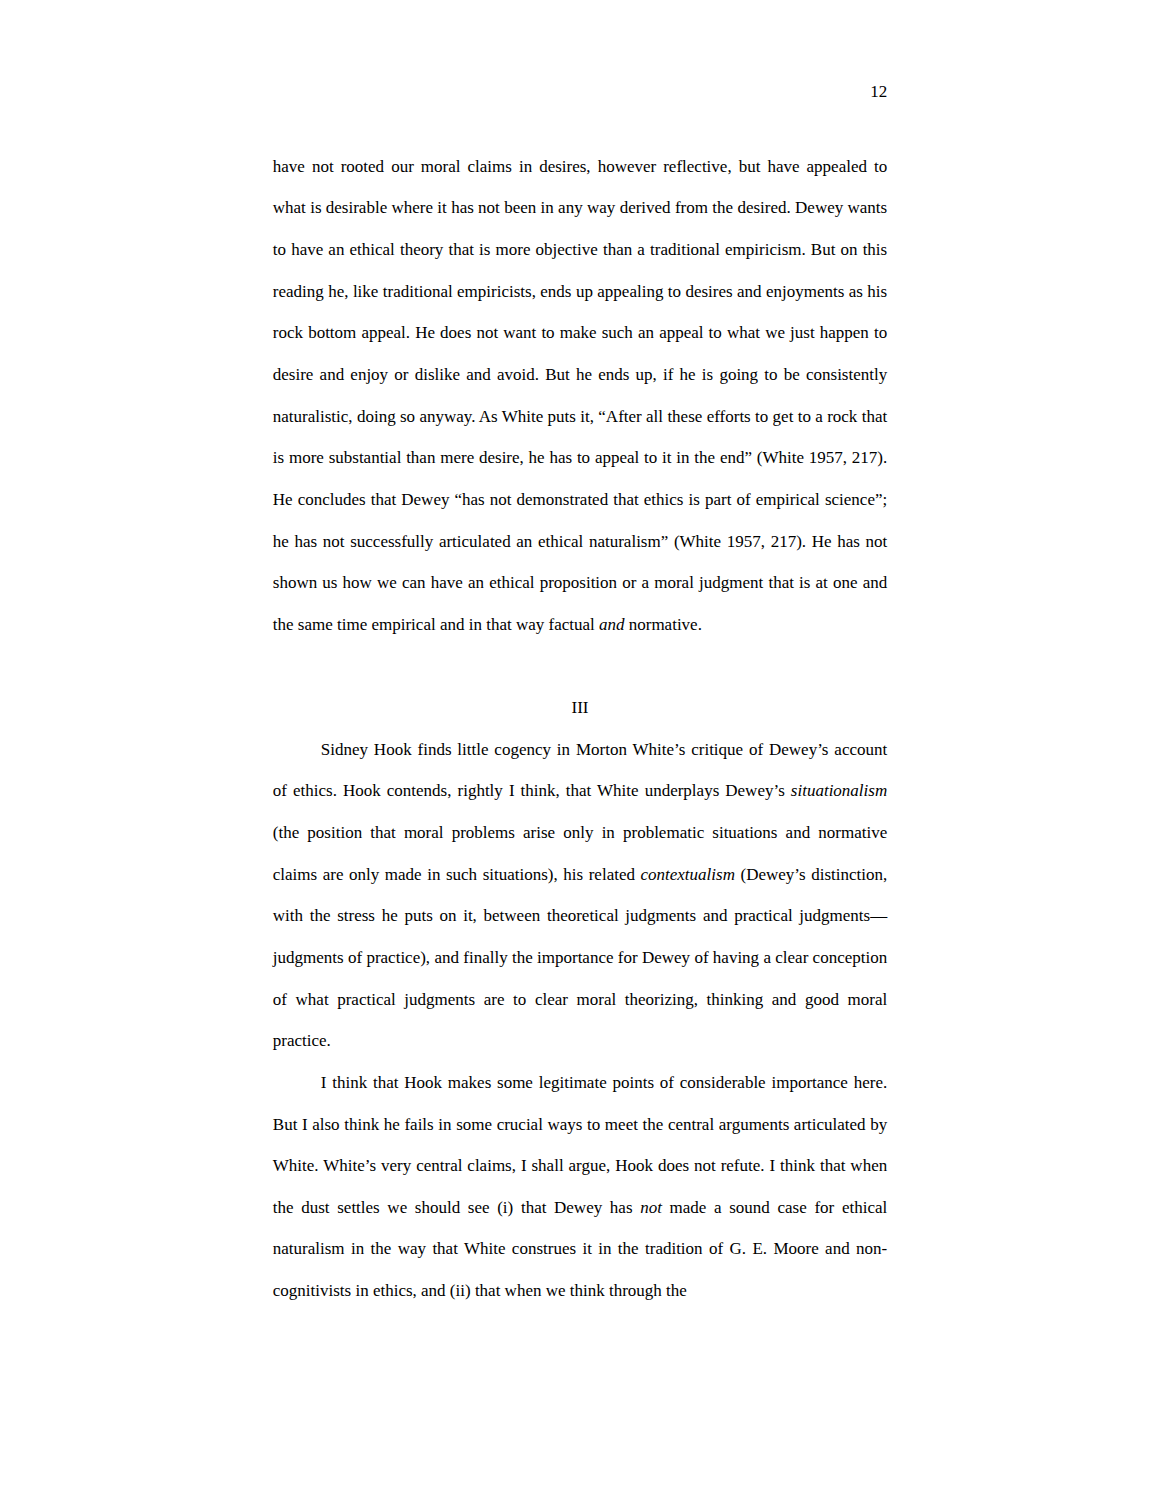12
have not rooted our moral claims in desires, however reflective, but have appealed to what is desirable where it has not been in any way derived from the desired. Dewey wants to have an ethical theory that is more objective than a traditional empiricism. But on this reading he, like traditional empiricists, ends up appealing to desires and enjoyments as his rock bottom appeal. He does not want to make such an appeal to what we just happen to desire and enjoy or dislike and avoid. But he ends up, if he is going to be consistently naturalistic, doing so anyway. As White puts it, “After all these efforts to get to a rock that is more substantial than mere desire, he has to appeal to it in the end” (White 1957, 217). He concludes that Dewey “has not demonstrated that ethics is part of empirical science”; he has not successfully articulated an ethical naturalism” (White 1957, 217). He has not shown us how we can have an ethical proposition or a moral judgment that is at one and the same time empirical and in that way factual and normative.
III
Sidney Hook finds little cogency in Morton White’s critique of Dewey’s account of ethics. Hook contends, rightly I think, that White underplays Dewey’s situationalism (the position that moral problems arise only in problematic situations and normative claims are only made in such situations), his related contextualism (Dewey’s distinction, with the stress he puts on it, between theoretical judgments and practical judgments—judgments of practice), and finally the importance for Dewey of having a clear conception of what practical judgments are to clear moral theorizing, thinking and good moral practice.
I think that Hook makes some legitimate points of considerable importance here. But I also think he fails in some crucial ways to meet the central arguments articulated by White. White’s very central claims, I shall argue, Hook does not refute. I think that when the dust settles we should see (i) that Dewey has not made a sound case for ethical naturalism in the way that White construes it in the tradition of G. E. Moore and non-cognitivists in ethics, and (ii) that when we think through the